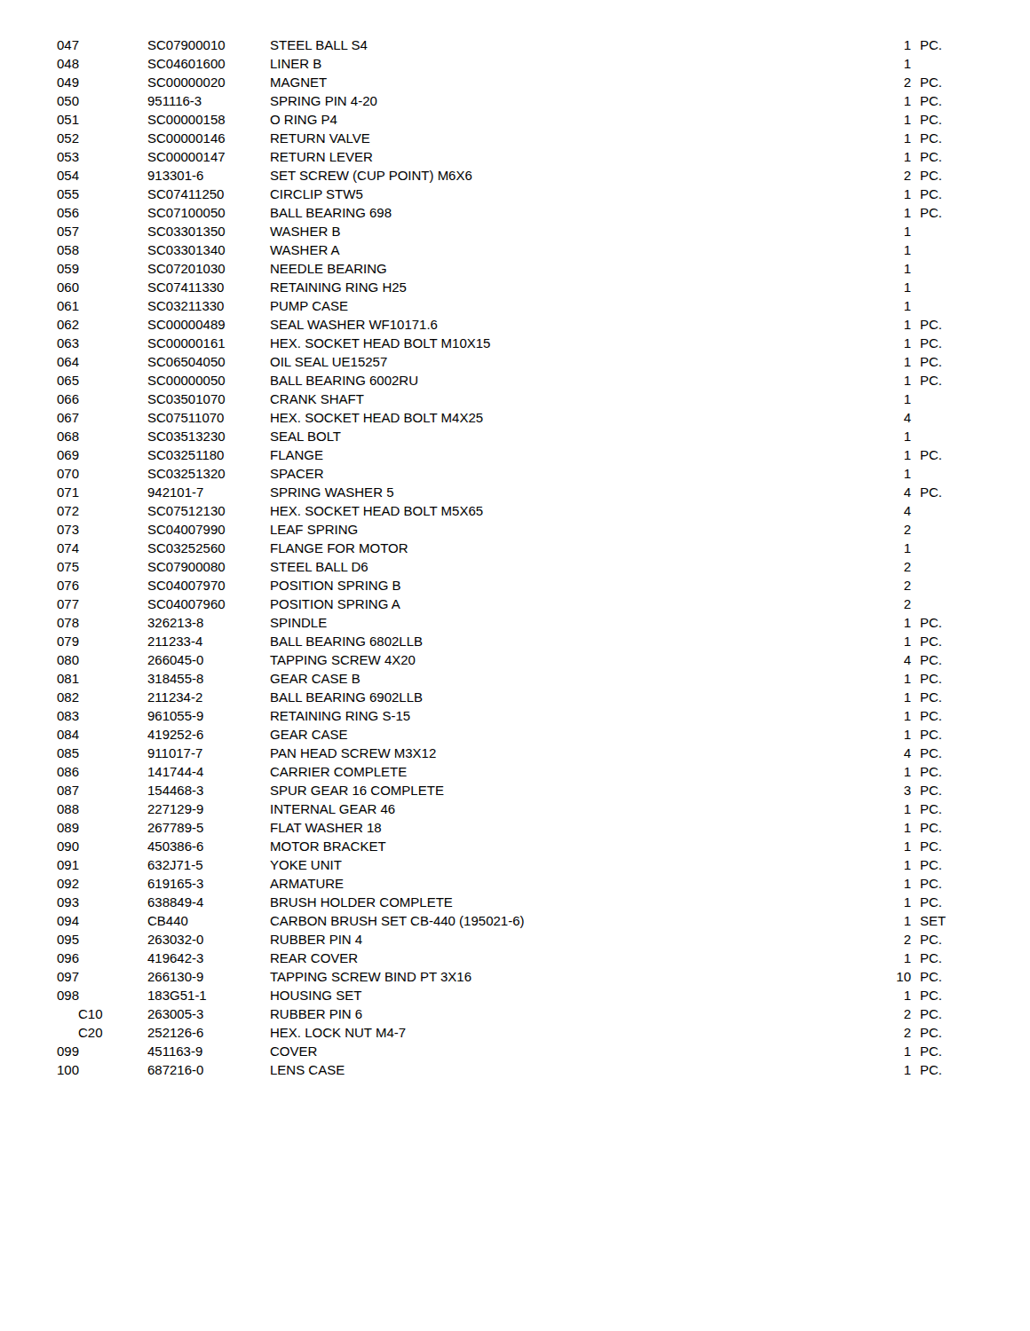| 047 | SC07900010 | STEEL BALL S4 | 1 | PC. |
| 048 | SC04601600 | LINER B | 1 | |
| 049 | SC00000020 | MAGNET | 2 | PC. |
| 050 | 951116-3 | SPRING PIN 4-20 | 1 | PC. |
| 051 | SC00000158 | O RING P4 | 1 | PC. |
| 052 | SC00000146 | RETURN VALVE | 1 | PC. |
| 053 | SC00000147 | RETURN LEVER | 1 | PC. |
| 054 | 913301-6 | SET SCREW (CUP POINT) M6X6 | 2 | PC. |
| 055 | SC07411250 | CIRCLIP STW5 | 1 | PC. |
| 056 | SC07100050 | BALL BEARING 698 | 1 | PC. |
| 057 | SC03301350 | WASHER B | 1 | |
| 058 | SC03301340 | WASHER A | 1 | |
| 059 | SC07201030 | NEEDLE BEARING | 1 | |
| 060 | SC07411330 | RETAINING RING H25 | 1 | |
| 061 | SC03211330 | PUMP CASE | 1 | |
| 062 | SC00000489 | SEAL WASHER WF10171.6 | 1 | PC. |
| 063 | SC00000161 | HEX. SOCKET HEAD BOLT M10X15 | 1 | PC. |
| 064 | SC06504050 | OIL SEAL UE15257 | 1 | PC. |
| 065 | SC00000050 | BALL BEARING 6002RU | 1 | PC. |
| 066 | SC03501070 | CRANK SHAFT | 1 | |
| 067 | SC07511070 | HEX. SOCKET HEAD BOLT M4X25 | 4 | |
| 068 | SC03513230 | SEAL BOLT | 1 | |
| 069 | SC03251180 | FLANGE | 1 | PC. |
| 070 | SC03251320 | SPACER | 1 | |
| 071 | 942101-7 | SPRING WASHER 5 | 4 | PC. |
| 072 | SC07512130 | HEX. SOCKET HEAD BOLT M5X65 | 4 | |
| 073 | SC04007990 | LEAF SPRING | 2 | |
| 074 | SC03252560 | FLANGE FOR MOTOR | 1 | |
| 075 | SC07900080 | STEEL BALL D6 | 2 | |
| 076 | SC04007970 | POSITION SPRING B | 2 | |
| 077 | SC04007960 | POSITION SPRING A | 2 | |
| 078 | 326213-8 | SPINDLE | 1 | PC. |
| 079 | 211233-4 | BALL BEARING 6802LLB | 1 | PC. |
| 080 | 266045-0 | TAPPING SCREW 4X20 | 4 | PC. |
| 081 | 318455-8 | GEAR CASE B | 1 | PC. |
| 082 | 211234-2 | BALL BEARING 6902LLB | 1 | PC. |
| 083 | 961055-9 | RETAINING RING S-15 | 1 | PC. |
| 084 | 419252-6 | GEAR CASE | 1 | PC. |
| 085 | 911017-7 | PAN HEAD SCREW M3X12 | 4 | PC. |
| 086 | 141744-4 | CARRIER COMPLETE | 1 | PC. |
| 087 | 154468-3 | SPUR GEAR 16 COMPLETE | 3 | PC. |
| 088 | 227129-9 | INTERNAL GEAR 46 | 1 | PC. |
| 089 | 267789-5 | FLAT WASHER 18 | 1 | PC. |
| 090 | 450386-6 | MOTOR BRACKET | 1 | PC. |
| 091 | 632J71-5 | YOKE UNIT | 1 | PC. |
| 092 | 619165-3 | ARMATURE | 1 | PC. |
| 093 | 638849-4 | BRUSH HOLDER COMPLETE | 1 | PC. |
| 094 | CB440 | CARBON BRUSH SET CB-440 (195021-6) | 1 | SET |
| 095 | 263032-0 | RUBBER PIN 4 | 2 | PC. |
| 096 | 419642-3 | REAR COVER | 1 | PC. |
| 097 | 266130-9 | TAPPING SCREW BIND PT 3X16 | 10 | PC. |
| 098 | 183G51-1 | HOUSING SET | 1 | PC. |
| C10 | 263005-3 | RUBBER PIN 6 | 2 | PC. |
| C20 | 252126-6 | HEX. LOCK NUT M4-7 | 2 | PC. |
| 099 | 451163-9 | COVER | 1 | PC. |
| 100 | 687216-0 | LENS CASE | 1 | PC. |